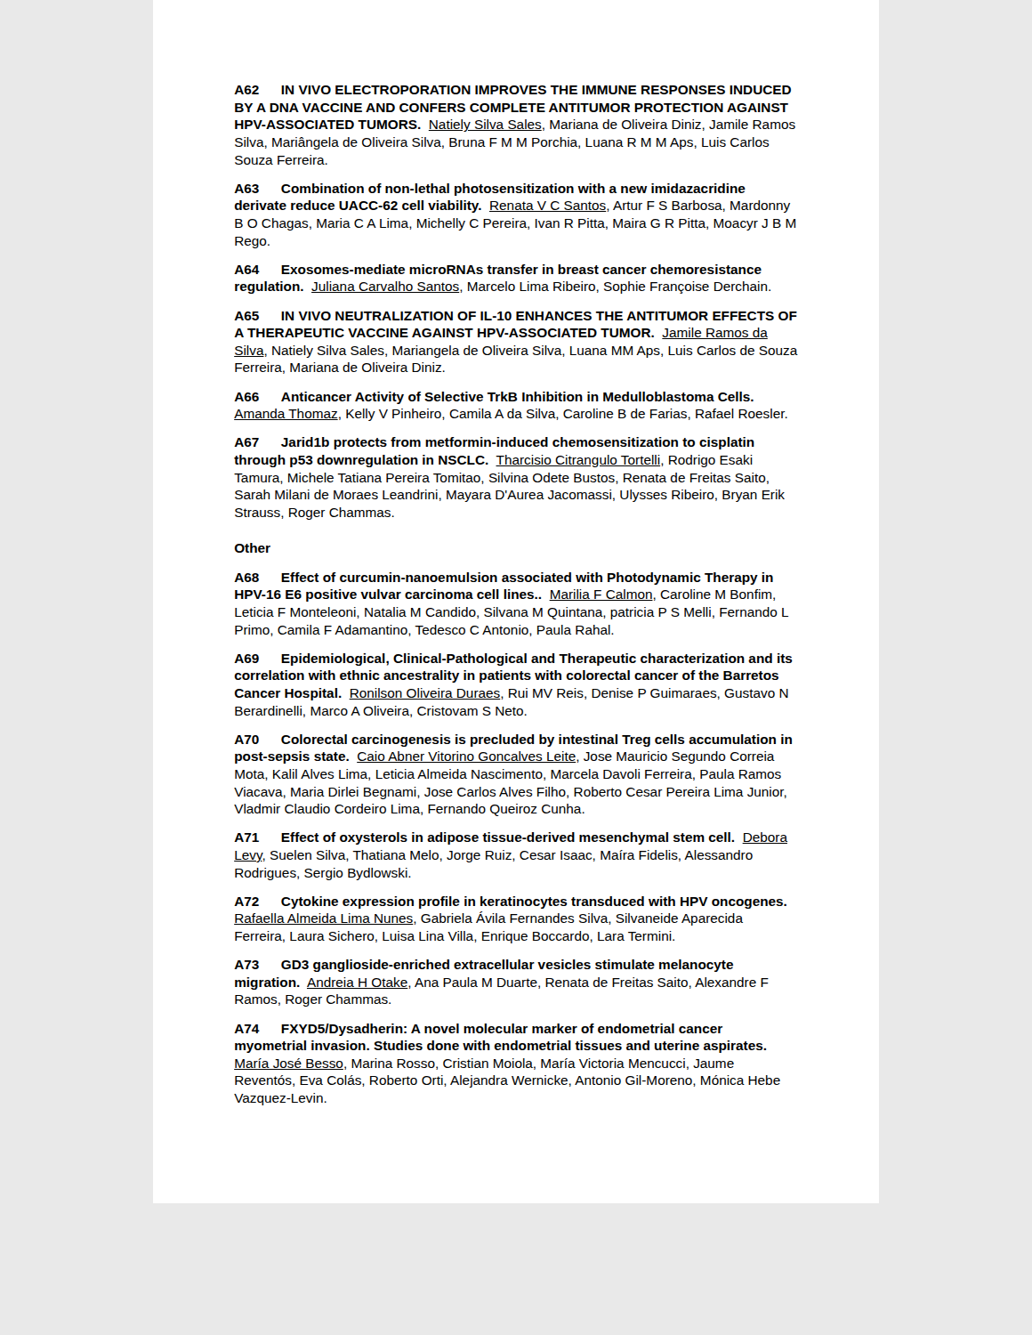A62 IN VIVO ELECTROPORATION IMPROVES THE IMMUNE RESPONSES INDUCED BY A DNA VACCINE AND CONFERS COMPLETE ANTITUMOR PROTECTION AGAINST HPV-ASSOCIATED TUMORS. Natiely Silva Sales, Mariana de Oliveira Diniz, Jamile Ramos Silva, Mariângela de Oliveira Silva, Bruna F M M Porchia, Luana R M M Aps, Luis Carlos Souza Ferreira.
A63 Combination of non-lethal photosensitization with a new imidazacridine derivate reduce UACC-62 cell viability. Renata V C Santos, Artur F S Barbosa, Mardonny B O Chagas, Maria C A Lima, Michelly C Pereira, Ivan R Pitta, Maira G R Pitta, Moacyr J B M Rego.
A64 Exosomes-mediate microRNAs transfer in breast cancer chemoresistance regulation. Juliana Carvalho Santos, Marcelo Lima Ribeiro, Sophie Françoise Derchain.
A65 IN VIVO NEUTRALIZATION OF IL-10 ENHANCES THE ANTITUMOR EFFECTS OF A THERAPEUTIC VACCINE AGAINST HPV-ASSOCIATED TUMOR. Jamile Ramos da Silva, Natiely Silva Sales, Mariangela de Oliveira Silva, Luana MM Aps, Luis Carlos de Souza Ferreira, Mariana de Oliveira Diniz.
A66 Anticancer Activity of Selective TrkB Inhibition in Medulloblastoma Cells. Amanda Thomaz, Kelly V Pinheiro, Camila A da Silva, Caroline B de Farias, Rafael Roesler.
A67 Jarid1b protects from metformin-induced chemosensitization to cisplatin through p53 downregulation in NSCLC. Tharcisio Citrangulo Tortelli, Rodrigo Esaki Tamura, Michele Tatiana Pereira Tomitao, Silvina Odete Bustos, Renata de Freitas Saito, Sarah Milani de Moraes Leandrini, Mayara D'Aurea Jacomassi, Ulysses Ribeiro, Bryan Erik Strauss, Roger Chammas.
Other
A68 Effect of curcumin-nanoemulsion associated with Photodynamic Therapy in HPV-16 E6 positive vulvar carcinoma cell lines.. Marilia F Calmon, Caroline M Bonfim, Leticia F Monteleoni, Natalia M Candido, Silvana M Quintana, patricia P S Melli, Fernando L Primo, Camila F Adamantino, Tedesco C Antonio, Paula Rahal.
A69 Epidemiological, Clinical-Pathological and Therapeutic characterization and its correlation with ethnic ancestrality in patients with colorectal cancer of the Barretos Cancer Hospital. Ronilson Oliveira Duraes, Rui MV Reis, Denise P Guimaraes, Gustavo N Berardinelli, Marco A Oliveira, Cristovam S Neto.
A70 Colorectal carcinogenesis is precluded by intestinal Treg cells accumulation in post-sepsis state. Caio Abner Vitorino Goncalves Leite, Jose Mauricio Segundo Correia Mota, Kalil Alves Lima, Leticia Almeida Nascimento, Marcela Davoli Ferreira, Paula Ramos Viacava, Maria Dirlei Begnami, Jose Carlos Alves Filho, Roberto Cesar Pereira Lima Junior, Vladmir Claudio Cordeiro Lima, Fernando Queiroz Cunha.
A71 Effect of oxysterols in adipose tissue-derived mesenchymal stem cell. Debora Levy, Suelen Silva, Thatiana Melo, Jorge Ruiz, Cesar Isaac, Maíra Fidelis, Alessandro Rodrigues, Sergio Bydlowski.
A72 Cytokine expression profile in keratinocytes transduced with HPV oncogenes. Rafaella Almeida Lima Nunes, Gabriela Ávila Fernandes Silva, Silvaneide Aparecida Ferreira, Laura Sichero, Luisa Lina Villa, Enrique Boccardo, Lara Termini.
A73 GD3 ganglioside-enriched extracellular vesicles stimulate melanocyte migration. Andreia H Otake, Ana Paula M Duarte, Renata de Freitas Saito, Alexandre F Ramos, Roger Chammas.
A74 FXYD5/Dysadherin: A novel molecular marker of endometrial cancer myometrial invasion. Studies done with endometrial tissues and uterine aspirates. María José Besso, Marina Rosso, Cristian Moiola, María Victoria Mencucci, Jaume Reventós, Eva Colás, Roberto Orti, Alejandra Wernicke, Antonio Gil-Moreno, Mónica Hebe Vazquez-Levin.